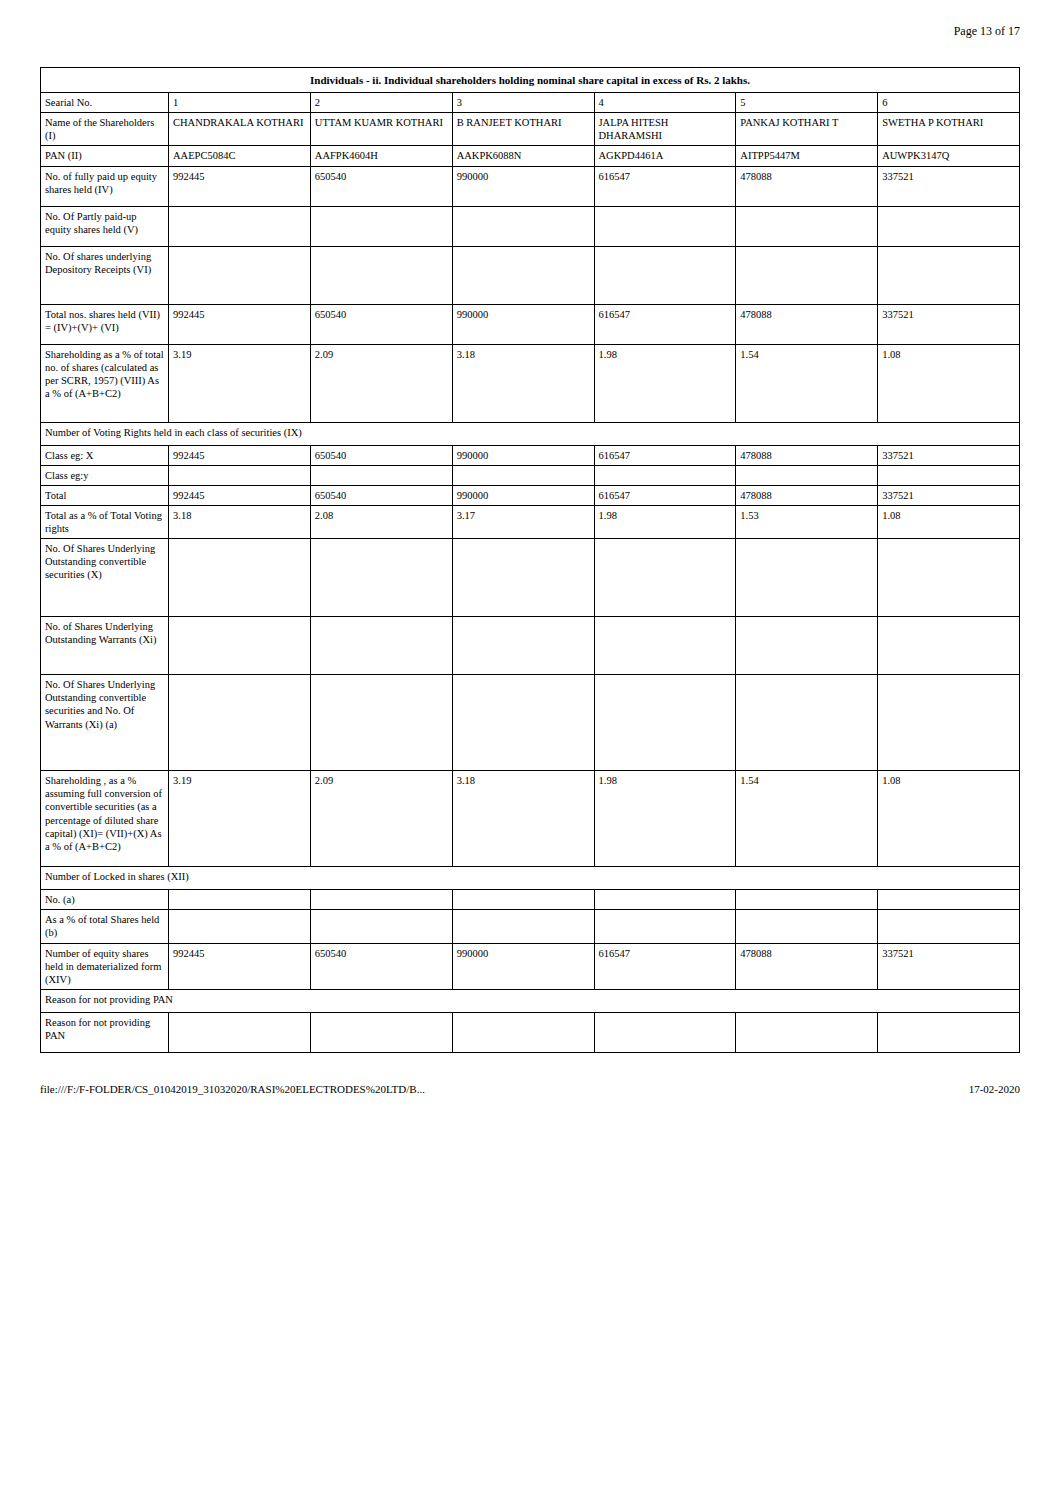Page 13 of 17
Individuals - ii. Individual shareholders holding nominal share capital in excess of Rs. 2 lakhs.
| Searial No. | 1 | 2 | 3 | 4 | 5 | 6 |
| Name of the Shareholders (I) | CHANDRAKALA KOTHARI | UTTAM KUAMR KOTHARI | B RANJEET KOTHARI | JALPA HITESH DHARAMSHI | PANKAJ KOTHARI T | SWETHA P KOTHARI |
| PAN (II) | AAEPC5084C | AAFPK4604H | AAKPK6088N | AGKPD4461A | AITPP5447M | AUWPK3147Q |
| No. of fully paid up equity shares held (IV) | 992445 | 650540 | 990000 | 616547 | 478088 | 337521 |
| No. Of Partly paid-up equity shares held (V) | | | | | | |
| No. Of shares underlying Depository Receipts (VI) | | | | | | |
| Total nos. shares held (VII) = (IV)+(V)+ (VI) | 992445 | 650540 | 990000 | 616547 | 478088 | 337521 |
| Shareholding as a % of total no. of shares (calculated as per SCRR, 1957) (VIII) As a % of (A+B+C2) | 3.19 | 2.09 | 3.18 | 1.98 | 1.54 | 1.08 |
| Number of Voting Rights held in each class of securities (IX) |
| Class eg: X | 992445 | 650540 | 990000 | 616547 | 478088 | 337521 |
| Class eg:y | | | | | | |
| Total | 992445 | 650540 | 990000 | 616547 | 478088 | 337521 |
| Total as a % of Total Voting rights | 3.18 | 2.08 | 3.17 | 1.98 | 1.53 | 1.08 |
| No. Of Shares Underlying Outstanding convertible securities (X) | | | | | | |
| No. of Shares Underlying Outstanding Warrants (Xi) | | | | | | |
| No. Of Shares Underlying Outstanding convertible securities and No. Of Warrants (Xi) (a) | | | | | | |
| Shareholding , as a % assuming full conversion of convertible securities (as a percentage of diluted share capital) (XI)= (VII)+(X) As a % of (A+B+C2) | 3.19 | 2.09 | 3.18 | 1.98 | 1.54 | 1.08 |
| Number of Locked in shares (XII) |
| No. (a) | | | | | | |
| As a % of total Shares held (b) | | | | | | |
| Number of equity shares held in dematerialized form (XIV) | 992445 | 650540 | 990000 | 616547 | 478088 | 337521 |
| Reason for not providing PAN |
| Reason for not providing PAN | | | | | | |
file:///F:/F-FOLDER/CS_01042019_31032020/RASI%20ELECTRODES%20LTD/B... 17-02-2020